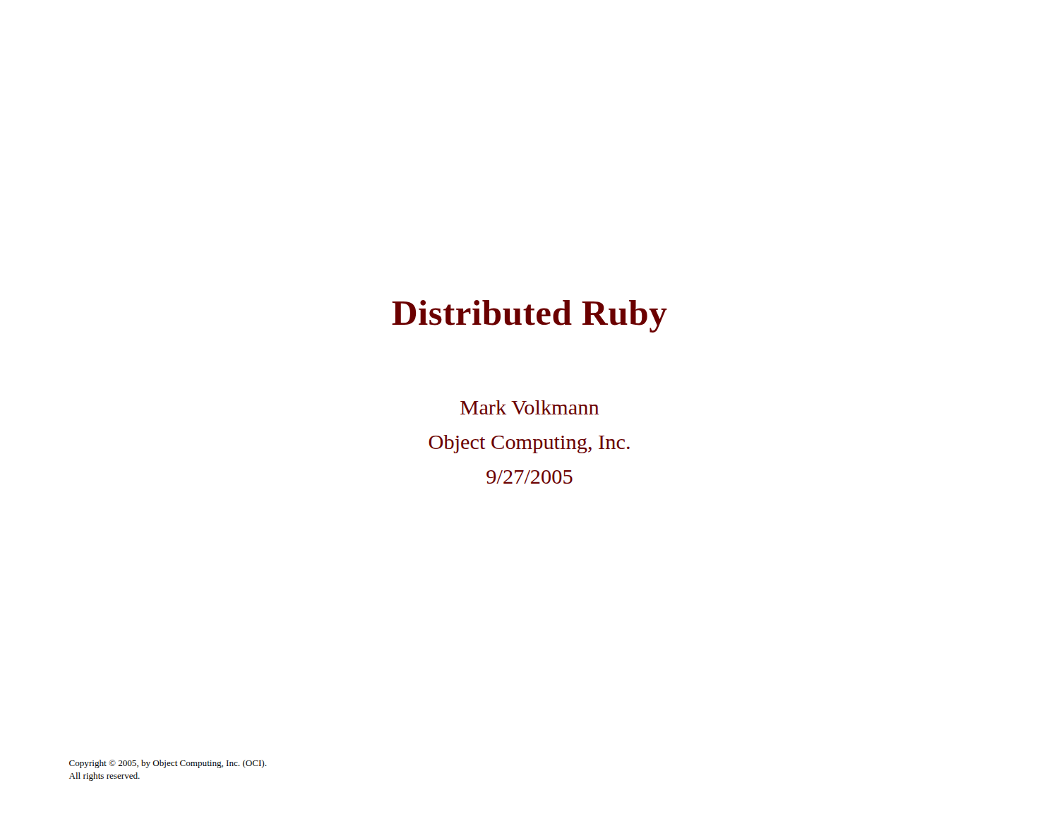Distributed Ruby
Mark Volkmann
Object Computing, Inc.
9/27/2005
Copyright © 2005, by Object Computing, Inc. (OCI).
All rights reserved.